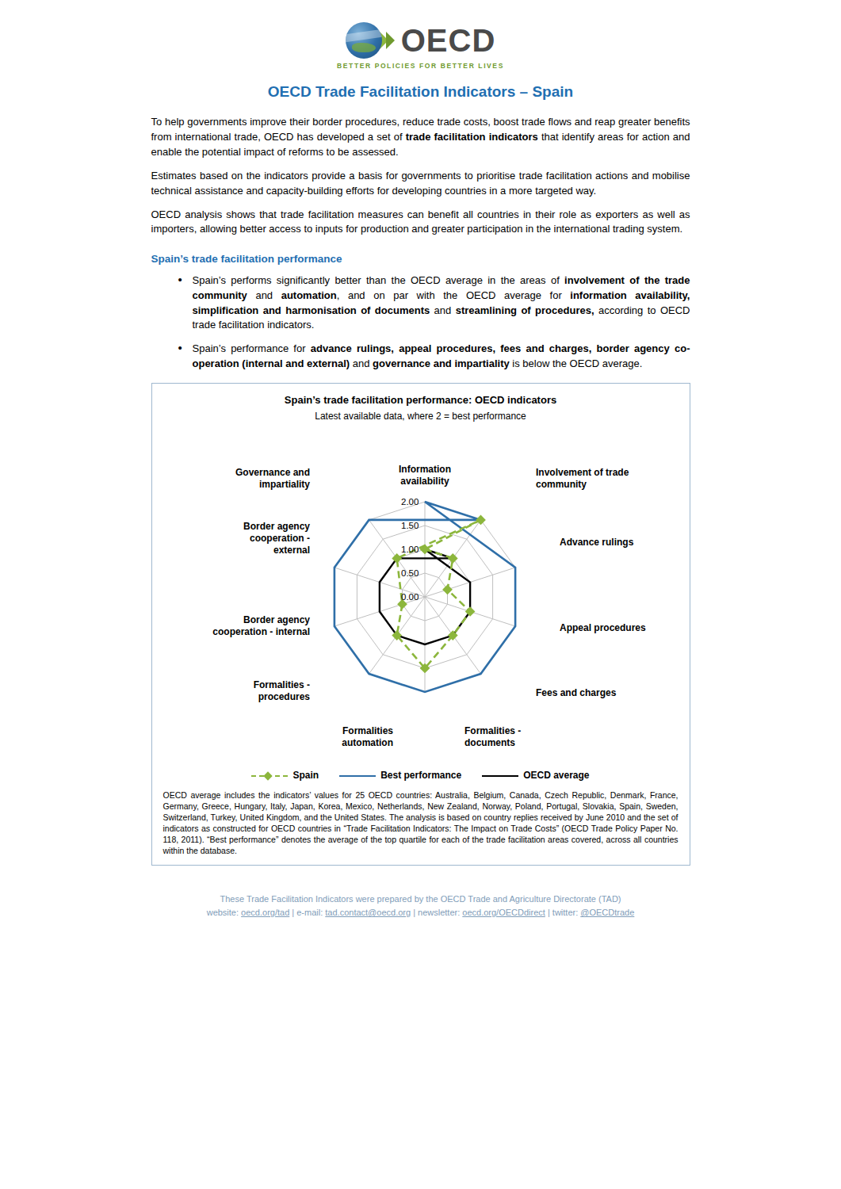OECD
BETTER POLICIES FOR BETTER LIVES
OECD Trade Facilitation Indicators – Spain
To help governments improve their border procedures, reduce trade costs, boost trade flows and reap greater benefits from international trade, OECD has developed a set of trade facilitation indicators that identify areas for action and enable the potential impact of reforms to be assessed.
Estimates based on the indicators provide a basis for governments to prioritise trade facilitation actions and mobilise technical assistance and capacity-building efforts for developing countries in a more targeted way.
OECD analysis shows that trade facilitation measures can benefit all countries in their role as exporters as well as importers, allowing better access to inputs for production and greater participation in the international trading system.
Spain’s trade facilitation performance
Spain’s performs significantly better than the OECD average in the areas of involvement of the trade community and automation, and on par with the OECD average for information availability, simplification and harmonisation of documents and streamlining of procedures, according to OECD trade facilitation indicators.
Spain’s performance for advance rulings, appeal procedures, fees and charges, border agency co-operation (internal and external) and governance and impartiality is below the OECD average.
Spain’s trade facilitation performance: OECD indicators
Latest available data, where 2 = best performance
2.00 1.50 1.00 0.50 0.00 Information availability Involvement of trade community Advance rulings Appeal procedures Fees and charges Formalities - documents Formalities automation Formalities - procedures Border agency cooperation - internal Border agency cooperation - external Governance and impartiality
Spain
Best performance
OECD average
OECD average includes the indicators’ values for 25 OECD countries: Australia, Belgium, Canada, Czech Republic, Denmark, France, Germany, Greece, Hungary, Italy, Japan, Korea, Mexico, Netherlands, New Zealand, Norway, Poland, Portugal, Slovakia, Spain, Sweden, Switzerland, Turkey, United Kingdom, and the United States. The analysis is based on country replies received by June 2010 and the set of indicators as constructed for OECD countries in “Trade Facilitation Indicators: The Impact on Trade Costs” (OECD Trade Policy Paper No. 118, 2011). “Best performance” denotes the average of the top quartile for each of the trade facilitation areas covered, across all countries within the database.
These Trade Facilitation Indicators were prepared by the OECD Trade and Agriculture Directorate (TAD)
website: oecd.org/tad | e-mail: tad.contact@oecd.org | newsletter: oecd.org/OECDdirect | twitter: @OECDtrade